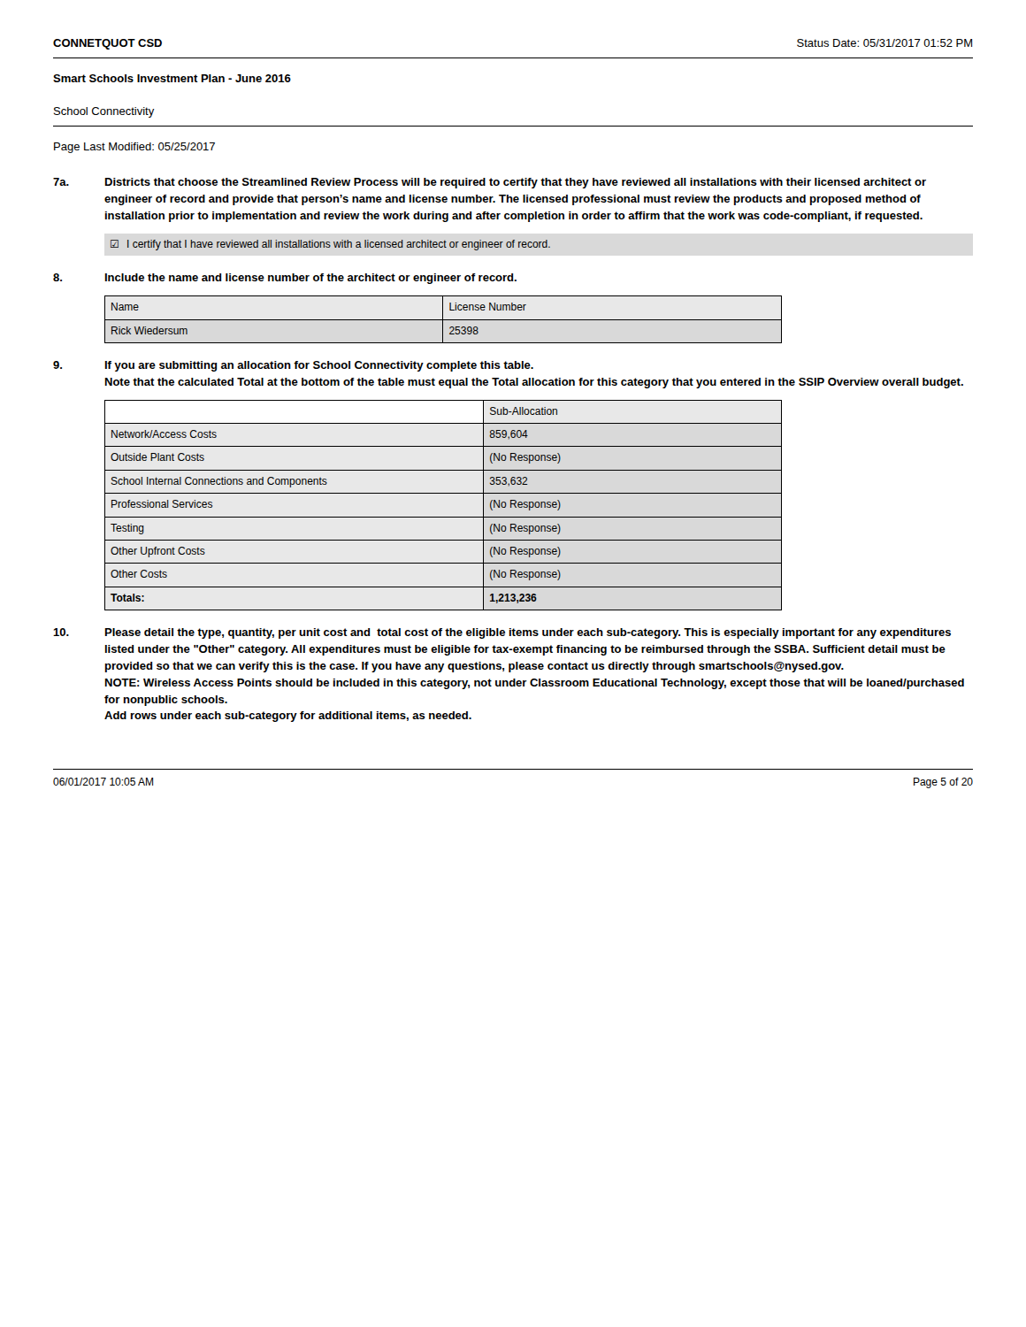CONNETQUOT CSD Status Date: 05/31/2017 01:52 PM
Smart Schools Investment Plan - June 2016
School Connectivity
Page Last Modified: 05/25/2017
7a.
Districts that choose the Streamlined Review Process will be required to certify that they have reviewed all installations with their licensed architect or engineer of record and provide that person’s name and license number. The licensed professional must review the products and proposed method of installation prior to implementation and review the work during and after completion in order to affirm that the work was code-compliant, if requested.
☑I certify that I have reviewed all installations with a licensed architect or engineer of record.
8.
Include the name and license number of the architect or engineer of record.
| Name | License Number |
| --- | --- |
| Rick Wiedersum | 25398 |
9.
If you are submitting an allocation for School Connectivity complete this table.
Note that the calculated Total at the bottom of the table must equal the Total allocation for this category that you entered in the SSIP Overview overall budget.
| | Sub-Allocation |
| --- | --- |
| Network/Access Costs | 859,604 |
| Outside Plant Costs | (No Response) |
| School Internal Connections and Components | 353,632 |
| Professional Services | (No Response) |
| Testing | (No Response) |
| Other Upfront Costs | (No Response) |
| Other Costs | (No Response) |
| Totals: | 1,213,236 |
10.
Please detail the type, quantity, per unit cost and total cost of the eligible items under each sub-category. This is especially important for any expenditures listed under the "Other" category. All expenditures must be eligible for tax-exempt financing to be reimbursed through the SSBA. Sufficient detail must be provided so that we can verify this is the case. If you have any questions, please contact us directly through smartschools@nysed.gov.
NOTE: Wireless Access Points should be included in this category, not under Classroom Educational Technology, except those that will be loaned/purchased for nonpublic schools.
Add rows under each sub-category for additional items, as needed.
06/01/2017 10:05 AM Page 5 of 20